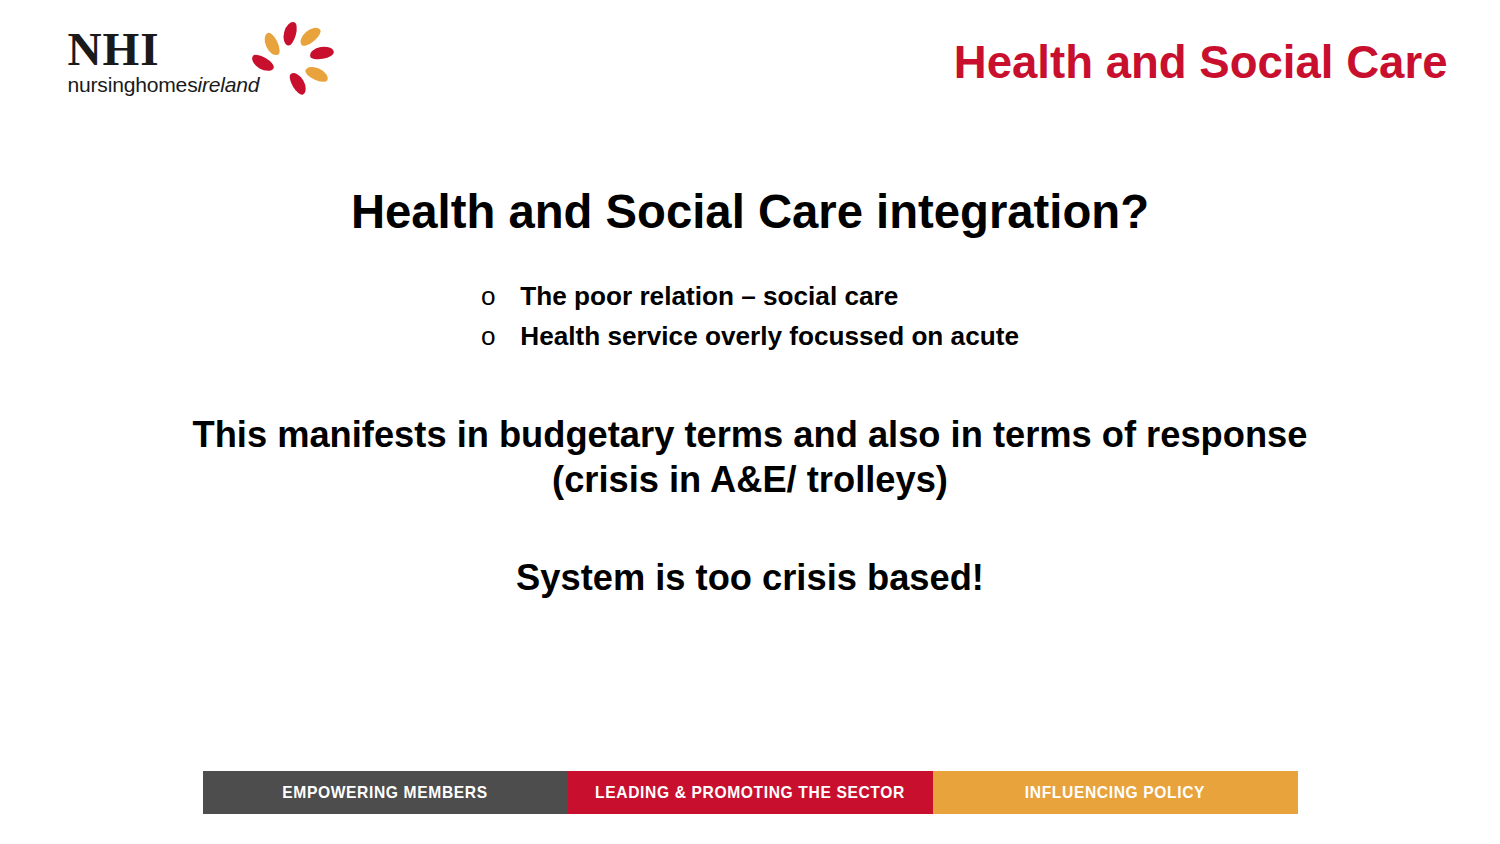NHI nursinghomesireland
Health and Social Care
Health and Social Care integration?
The poor relation – social care
Health service overly focussed on acute
This manifests in budgetary terms and also in terms of response (crisis in A&E/ trolleys)
System is too crisis based!
Empowering Members
Leading & Promoting the Sector
Influencing Policy